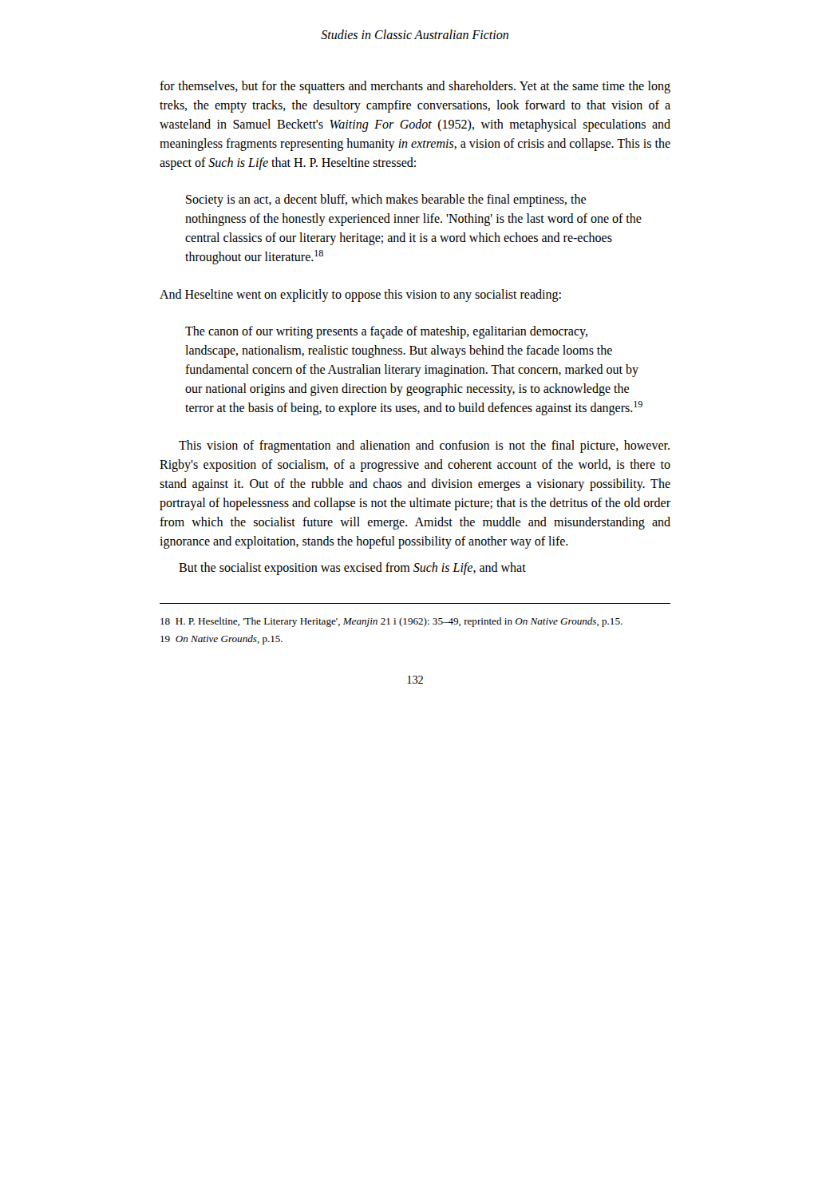Studies in Classic Australian Fiction
for themselves, but for the squatters and merchants and shareholders. Yet at the same time the long treks, the empty tracks, the desultory campfire conversations, look forward to that vision of a wasteland in Samuel Beckett's Waiting For Godot (1952), with metaphysical speculations and meaningless fragments representing humanity in extremis, a vision of crisis and collapse. This is the aspect of Such is Life that H. P. Heseltine stressed:
Society is an act, a decent bluff, which makes bearable the final emptiness, the nothingness of the honestly experienced inner life. 'Nothing' is the last word of one of the central classics of our literary heritage; and it is a word which echoes and re-echoes throughout our literature.18
And Heseltine went on explicitly to oppose this vision to any socialist reading:
The canon of our writing presents a façade of mateship, egalitarian democracy, landscape, nationalism, realistic toughness. But always behind the facade looms the fundamental concern of the Australian literary imagination. That concern, marked out by our national origins and given direction by geographic necessity, is to acknowledge the terror at the basis of being, to explore its uses, and to build defences against its dangers.19
This vision of fragmentation and alienation and confusion is not the final picture, however. Rigby's exposition of socialism, of a progressive and coherent account of the world, is there to stand against it. Out of the rubble and chaos and division emerges a visionary possibility. The portrayal of hopelessness and collapse is not the ultimate picture; that is the detritus of the old order from which the socialist future will emerge. Amidst the muddle and misunderstanding and ignorance and exploitation, stands the hopeful possibility of another way of life.
But the socialist exposition was excised from Such is Life, and what
18 H. P. Heseltine, 'The Literary Heritage', Meanjin 21 i (1962): 35–49, reprinted in On Native Grounds, p.15.
19 On Native Grounds, p.15.
132